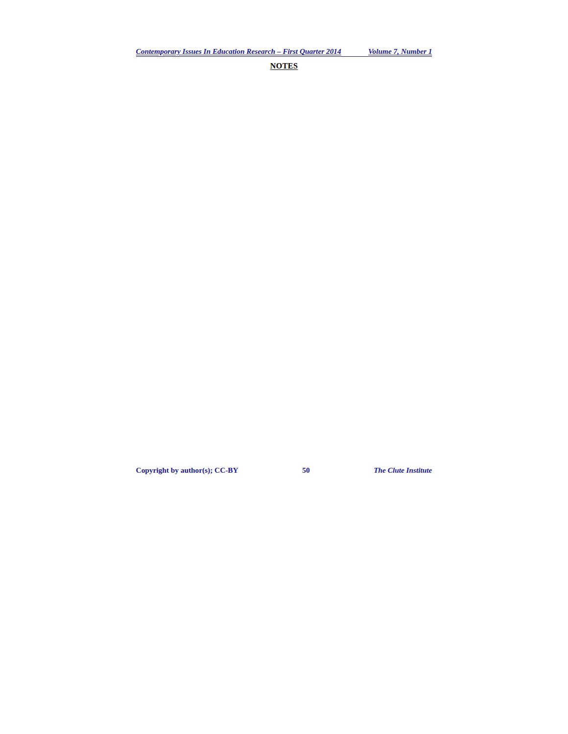Contemporary Issues In Education Research – First Quarter 2014 Volume 7, Number 1
NOTES
Copyright by author(s); CC-BY 50 The Clute Institute